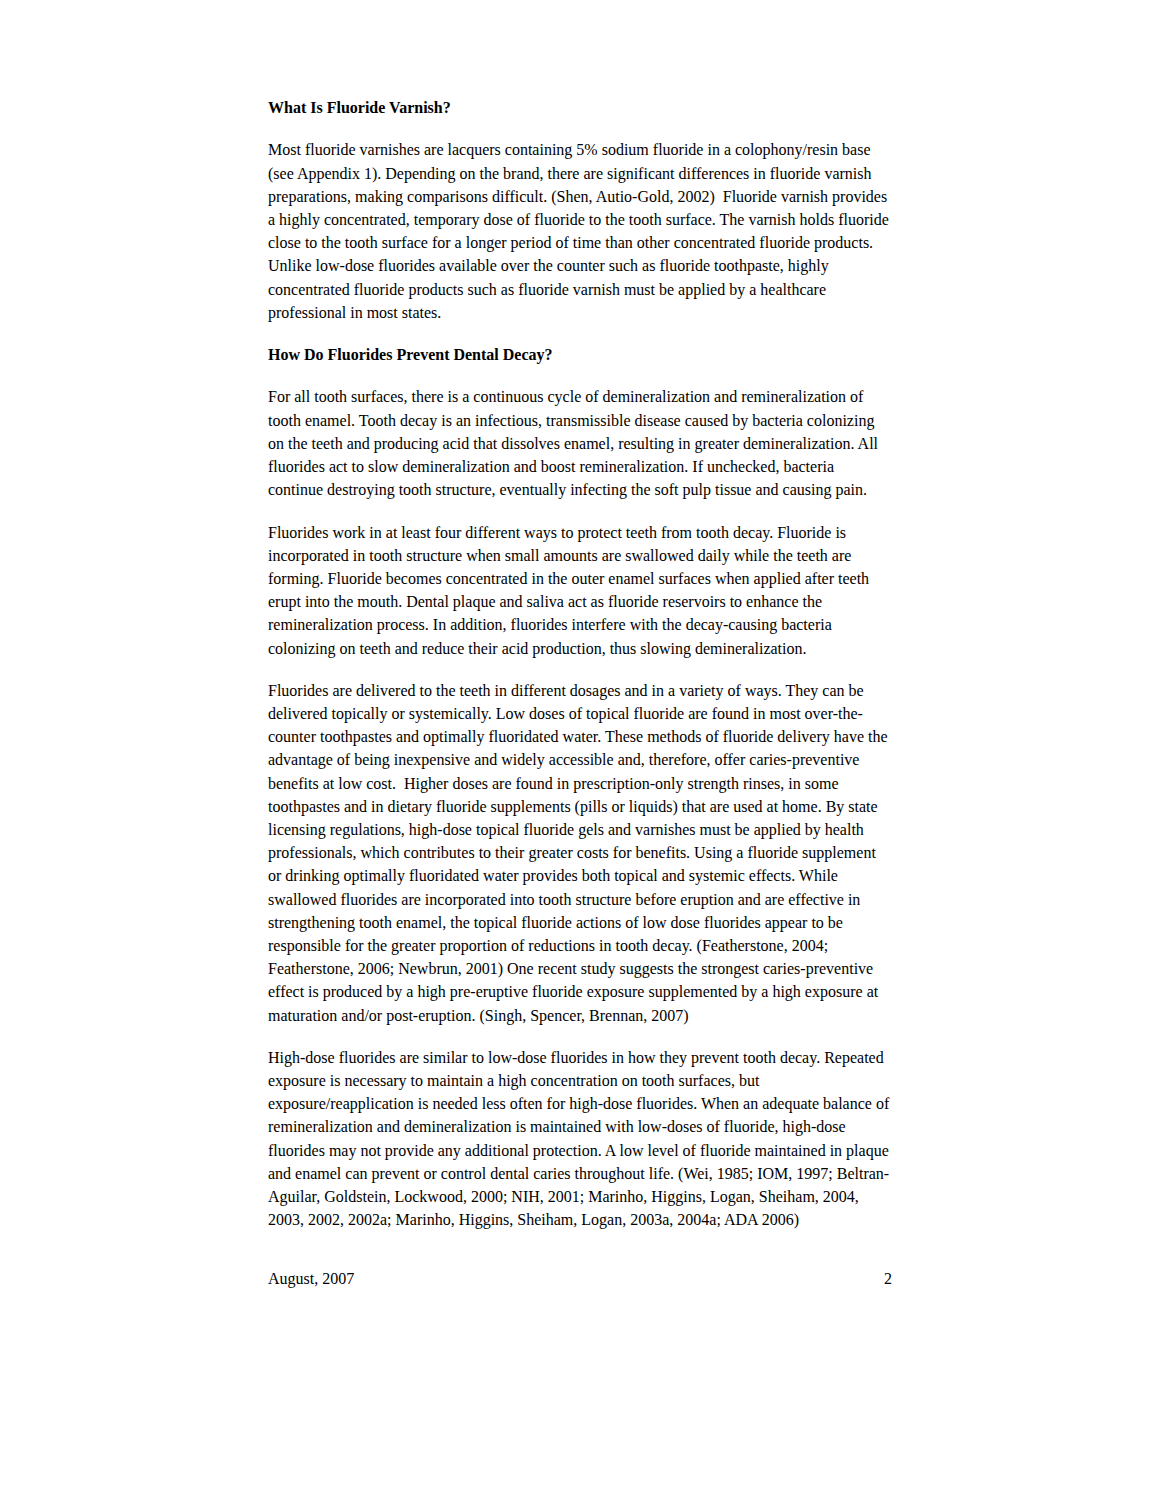What Is Fluoride Varnish?
Most fluoride varnishes are lacquers containing 5% sodium fluoride in a colophony/resin base (see Appendix 1). Depending on the brand, there are significant differences in fluoride varnish preparations, making comparisons difficult. (Shen, Autio-Gold, 2002) Fluoride varnish provides a highly concentrated, temporary dose of fluoride to the tooth surface. The varnish holds fluoride close to the tooth surface for a longer period of time than other concentrated fluoride products. Unlike low-dose fluorides available over the counter such as fluoride toothpaste, highly concentrated fluoride products such as fluoride varnish must be applied by a healthcare professional in most states.
How Do Fluorides Prevent Dental Decay?
For all tooth surfaces, there is a continuous cycle of demineralization and remineralization of tooth enamel. Tooth decay is an infectious, transmissible disease caused by bacteria colonizing on the teeth and producing acid that dissolves enamel, resulting in greater demineralization. All fluorides act to slow demineralization and boost remineralization. If unchecked, bacteria continue destroying tooth structure, eventually infecting the soft pulp tissue and causing pain.
Fluorides work in at least four different ways to protect teeth from tooth decay. Fluoride is incorporated in tooth structure when small amounts are swallowed daily while the teeth are forming. Fluoride becomes concentrated in the outer enamel surfaces when applied after teeth erupt into the mouth. Dental plaque and saliva act as fluoride reservoirs to enhance the remineralization process. In addition, fluorides interfere with the decay-causing bacteria colonizing on teeth and reduce their acid production, thus slowing demineralization.
Fluorides are delivered to the teeth in different dosages and in a variety of ways. They can be delivered topically or systemically. Low doses of topical fluoride are found in most over-the-counter toothpastes and optimally fluoridated water. These methods of fluoride delivery have the advantage of being inexpensive and widely accessible and, therefore, offer caries-preventive benefits at low cost. Higher doses are found in prescription-only strength rinses, in some toothpastes and in dietary fluoride supplements (pills or liquids) that are used at home. By state licensing regulations, high-dose topical fluoride gels and varnishes must be applied by health professionals, which contributes to their greater costs for benefits. Using a fluoride supplement or drinking optimally fluoridated water provides both topical and systemic effects. While swallowed fluorides are incorporated into tooth structure before eruption and are effective in strengthening tooth enamel, the topical fluoride actions of low dose fluorides appear to be responsible for the greater proportion of reductions in tooth decay. (Featherstone, 2004; Featherstone, 2006; Newbrun, 2001) One recent study suggests the strongest caries-preventive effect is produced by a high pre-eruptive fluoride exposure supplemented by a high exposure at maturation and/or post-eruption. (Singh, Spencer, Brennan, 2007)
High-dose fluorides are similar to low-dose fluorides in how they prevent tooth decay. Repeated exposure is necessary to maintain a high concentration on tooth surfaces, but exposure/reapplication is needed less often for high-dose fluorides. When an adequate balance of remineralization and demineralization is maintained with low-doses of fluoride, high-dose fluorides may not provide any additional protection. A low level of fluoride maintained in plaque and enamel can prevent or control dental caries throughout life. (Wei, 1985; IOM, 1997; Beltran-Aguilar, Goldstein, Lockwood, 2000; NIH, 2001; Marinho, Higgins, Logan, Sheiham, 2004, 2003, 2002, 2002a; Marinho, Higgins, Sheiham, Logan, 2003a, 2004a; ADA 2006)
August, 2007 2